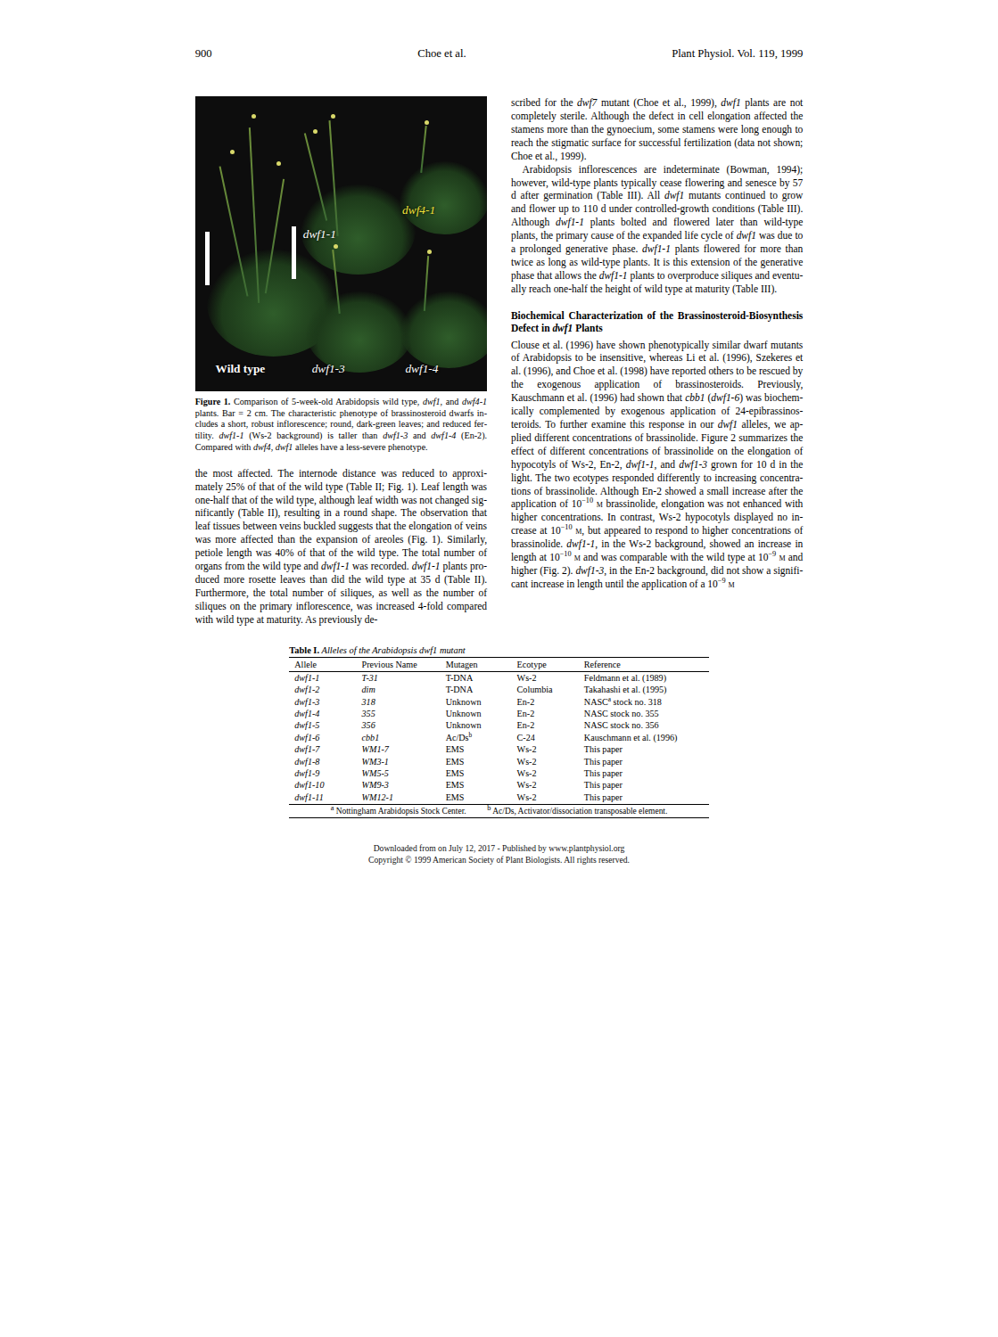900 Choe et al. Plant Physiol. Vol. 119, 1999
Wild type
dwf1-1
dwf4-1
dwf1-3
dwf1-4
Figure 1. Comparison of 5-week-old Arabidopsis wild type, dwf1, and dwf4-1 plants. Bar = 2 cm. The characteristic phenotype of brassinosteroid dwarfs includes a short, robust inflorescence; round, dark-green leaves; and reduced fertility. dwf1-1 (Ws-2 background) is taller than dwf1-3 and dwf1-4 (En-2). Compared with dwf4, dwf1 alleles have a less-severe phenotype.
the most affected. The internode distance was reduced to approximately 25% of that of the wild type (Table II; Fig. 1). Leaf length was one-half that of the wild type, although leaf width was not changed significantly (Table II), resulting in a round shape. The observation that leaf tissues between veins buckled suggests that the elongation of veins was more affected than the expansion of areoles (Fig. 1). Similarly, petiole length was 40% of that of the wild type. The total number of organs from the wild type and dwf1-1 was recorded. dwf1-1 plants produced more rosette leaves than did the wild type at 35 d (Table II). Furthermore, the total number of siliques, as well as the number of siliques on the primary inflorescence, was increased 4-fold compared with wild type at maturity. As previously de-
scribed for the dwf7 mutant (Choe et al., 1999), dwf1 plants are not completely sterile. Although the defect in cell elongation affected the stamens more than the gynoecium, some stamens were long enough to reach the stigmatic surface for successful fertilization (data not shown; Choe et al., 1999).
Arabidopsis inflorescences are indeterminate (Bowman, 1994); however, wild-type plants typically cease flowering and senesce by 57 d after germination (Table III). All dwf1 mutants continued to grow and flower up to 110 d under controlled-growth conditions (Table III). Although dwf1-1 plants bolted and flowered later than wild-type plants, the primary cause of the expanded life cycle of dwf1 was due to a prolonged generative phase. dwf1-1 plants flowered for more than twice as long as wild-type plants. It is this extension of the generative phase that allows the dwf1-1 plants to overproduce siliques and eventually reach one-half the height of wild type at maturity (Table III).
Biochemical Characterization of the Brassinosteroid-Biosynthesis Defect in dwf1 Plants
Clouse et al. (1996) have shown phenotypically similar dwarf mutants of Arabidopsis to be insensitive, whereas Li et al. (1996), Szekeres et al. (1996), and Choe et al. (1998) have reported others to be rescued by the exogenous application of brassinosteroids. Previously, Kauschmann et al. (1996) had shown that cbb1 (dwf1-6) was biochemically complemented by exogenous application of 24-epibrassinosteroids. To further examine this response in our dwf1 alleles, we applied different concentrations of brassinolide. Figure 2 summarizes the effect of different concentrations of brassinolide on the elongation of hypocotyls of Ws-2, En-2, dwf1-1, and dwf1-3 grown for 10 d in the light. The two ecotypes responded differently to increasing concentrations of brassinolide. Although En-2 showed a small increase after the application of 10−10 m brassinolide, elongation was not enhanced with higher concentrations. In contrast, Ws-2 hypocotyls displayed no increase at 10−10 m, but appeared to respond to higher concentrations of brassinolide. dwf1-1, in the Ws-2 background, showed an increase in length at 10−10 m and was comparable with the wild type at 10−9 m and higher (Fig. 2). dwf1-3, in the En-2 background, did not show a significant increase in length until the application of a 10−9 m
Table I. Alleles of the Arabidopsis dwf1 mutant
| Allele | Previous Name | Mutagen | Ecotype | Reference |
| --- | --- | --- | --- | --- |
| dwf1-1 | T-31 | T-DNA | Ws-2 | Feldmann et al. (1989) |
| dwf1-2 | dim | T-DNA | Columbia | Takahashi et al. (1995) |
| dwf1-3 | 318 | Unknown | En-2 | NASC a stock no. 318 |
| dwf1-4 | 355 | Unknown | En-2 | NASC stock no. 355 |
| dwf1-5 | 356 | Unknown | En-2 | NASC stock no. 356 |
| dwf1-6 | cbb1 | Ac/Ds b | C-24 | Kauschmann et al. (1996) |
| dwf1-7 | WM1-7 | EMS | Ws-2 | This paper |
| dwf1-8 | WM3-1 | EMS | Ws-2 | This paper |
| dwf1-9 | WM5-5 | EMS | Ws-2 | This paper |
| dwf1-10 | WM9-3 | EMS | Ws-2 | This paper |
| dwf1-11 | WM12-1 | EMS | Ws-2 | This paper |
a Nottingham Arabidopsis Stock Center. b Ac/Ds, Activator/dissociation transposable element.
Downloaded from on July 12, 2017 - Published by www.plantphysiol.org
Copyright © 1999 American Society of Plant Biologists. All rights reserved.